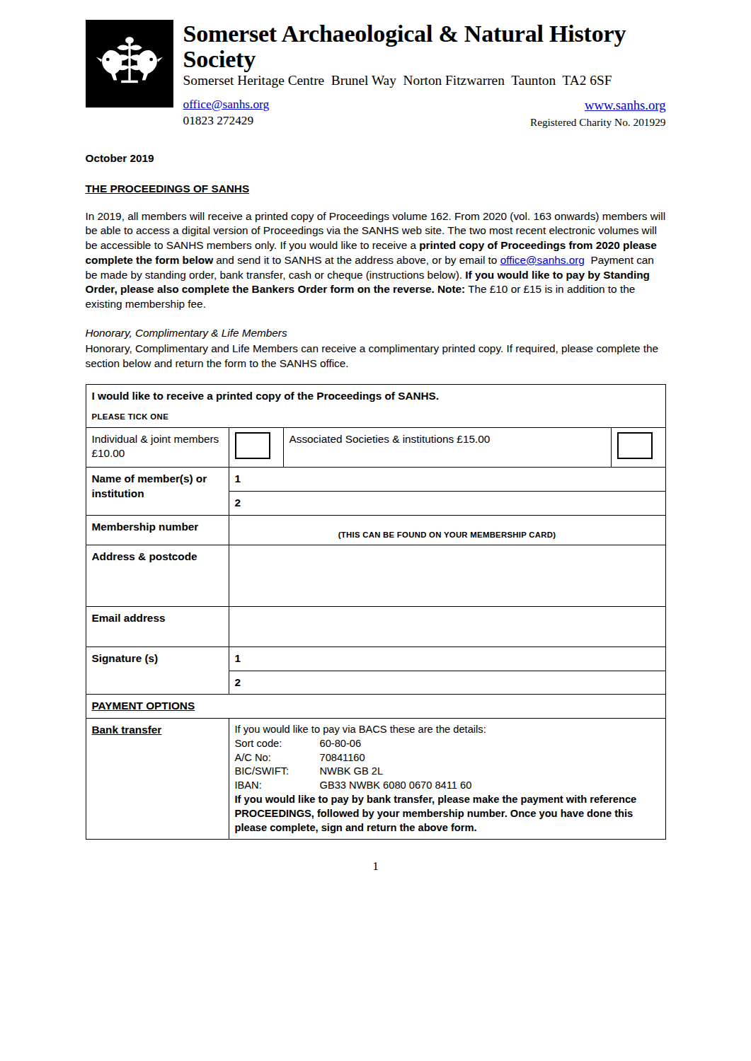Somerset Archaeological & Natural History Society
Somerset Heritage Centre Brunel Way Norton Fitzwarren Taunton TA2 6SF
office@sanhs.org
01823 272429
www.sanhs.org
Registered Charity No. 201929
October 2019
THE PROCEEDINGS OF SANHS
In 2019, all members will receive a printed copy of Proceedings volume 162. From 2020 (vol. 163 onwards) members will be able to access a digital version of Proceedings via the SANHS web site. The two most recent electronic volumes will be accessible to SANHS members only. If you would like to receive a printed copy of Proceedings from 2020 please complete the form below and send it to SANHS at the address above, or by email to office@sanhs.org Payment can be made by standing order, bank transfer, cash or cheque (instructions below). If you would like to pay by Standing Order, please also complete the Bankers Order form on the reverse. Note: The £10 or £15 is in addition to the existing membership fee.
Honorary, Complimentary & Life Members
Honorary, Complimentary and Life Members can receive a complimentary printed copy. If required, please complete the section below and return the form to the SANHS office.
| I would like to receive a printed copy of the Proceedings of SANHS. |
| PLEASE TICK ONE |
| Individual & joint members £10.00 | | Associated Societies & institutions £15.00 | |
| Name of member(s) or institution | 1 | |
| 2 | |
| Membership number | (THIS CAN BE FOUND ON YOUR MEMBERSHIP CARD) |
| Address & postcode | |
| Email address | |
| Signature (s) | 1 | |
| 2 | |
| PAYMENT OPTIONS |
| Bank transfer | If you would like to pay via BACS these are the details: Sort code: 60-80-06 A/C No: 70841160 BIC/SWIFT: NWBK GB 2L IBAN: GB33 NWBK 6080 0670 8411 60 If you would like to pay by bank transfer, please make the payment with reference PROCEEDINGS, followed by your membership number. Once you have done this please complete, sign and return the above form. |
1